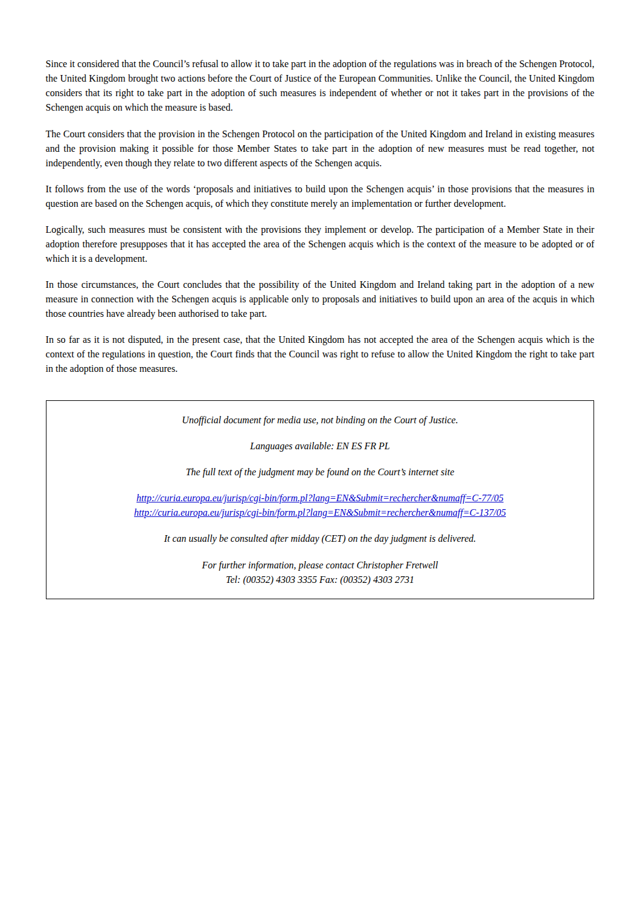Since it considered that the Council’s refusal to allow it to take part in the adoption of the regulations was in breach of the Schengen Protocol, the United Kingdom brought two actions before the Court of Justice of the European Communities. Unlike the Council, the United Kingdom considers that its right to take part in the adoption of such measures is independent of whether or not it takes part in the provisions of the Schengen acquis on which the measure is based.
The Court considers that the provision in the Schengen Protocol on the participation of the United Kingdom and Ireland in existing measures and the provision making it possible for those Member States to take part in the adoption of new measures must be read together, not independently, even though they relate to two different aspects of the Schengen acquis.
It follows from the use of the words ‘proposals and initiatives to build upon the Schengen acquis’ in those provisions that the measures in question are based on the Schengen acquis, of which they constitute merely an implementation or further development.
Logically, such measures must be consistent with the provisions they implement or develop. The participation of a Member State in their adoption therefore presupposes that it has accepted the area of the Schengen acquis which is the context of the measure to be adopted or of which it is a development.
In those circumstances, the Court concludes that the possibility of the United Kingdom and Ireland taking part in the adoption of a new measure in connection with the Schengen acquis is applicable only to proposals and initiatives to build upon an area of the acquis in which those countries have already been authorised to take part.
In so far as it is not disputed, in the present case, that the United Kingdom has not accepted the area of the Schengen acquis which is the context of the regulations in question, the Court finds that the Council was right to refuse to allow the United Kingdom the right to take part in the adoption of those measures.
Unofficial document for media use, not binding on the Court of Justice.
Languages available: EN ES FR PL
The full text of the judgment may be found on the Court’s internet site
http://curia.europa.eu/jurisp/cgi-bin/form.pl?lang=EN&Submit=rechercher&numaff=C-77/05 http://curia.europa.eu/jurisp/cgi-bin/form.pl?lang=EN&Submit=rechercher&numaff=C-137/05
It can usually be consulted after midday (CET) on the day judgment is delivered.
For further information, please contact Christopher Fretwell
Tel: (00352) 4303 3355 Fax: (00352) 4303 2731